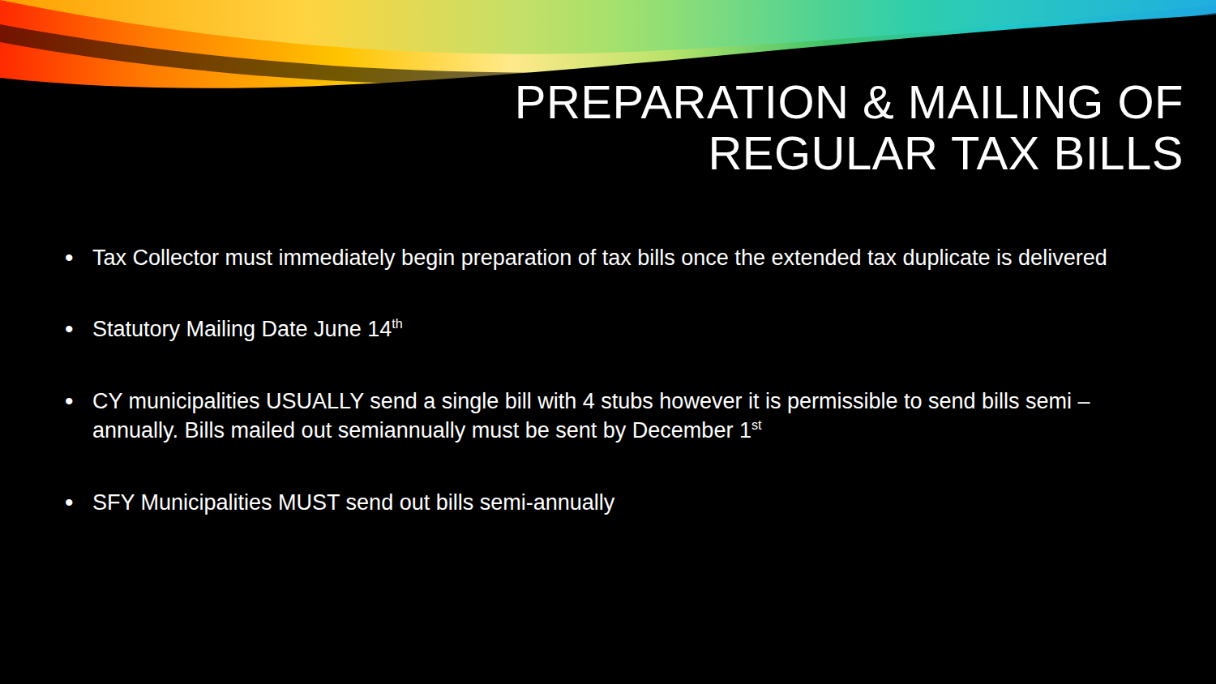Preparation & Mailing of
Regular Tax Bills
Tax Collector must immediately begin preparation of tax bills once the extended tax duplicate is delivered
Statutory Mailing Date June 14th
CY municipalities USUALLY send a single bill with 4 stubs however it is permissible to send bills semi – annually. Bills mailed out semiannually must be sent by December 1st
SFY Municipalities MUST send out bills semi-annually